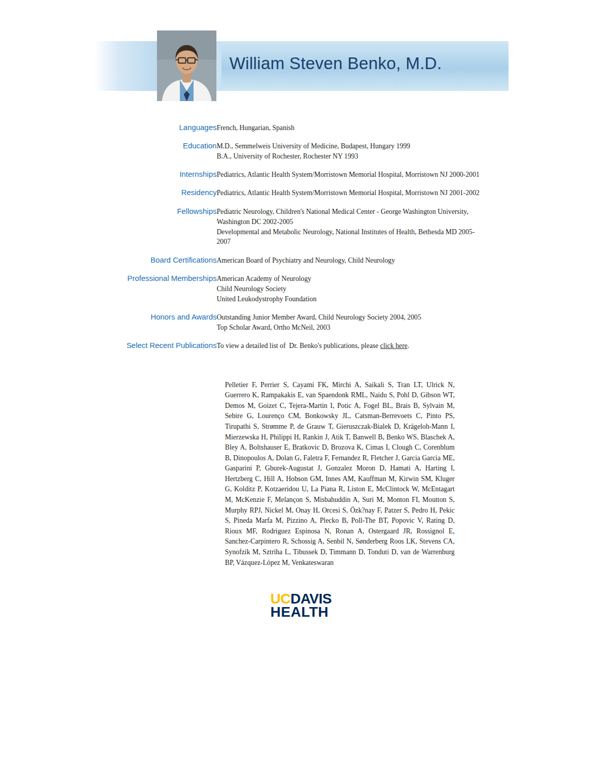William Steven Benko, M.D.
| Languages | French, Hungarian, Spanish |
| Education | M.D., Semmelweis University of Medicine, Budapest, Hungary 1999 B.A., University of Rochester, Rochester NY 1993 |
| Internships | Pediatrics, Atlantic Health System/Morristown Memorial Hospital, Morristown NJ 2000-2001 |
| Residency | Pediatrics, Atlantic Health System/Morristown Memorial Hospital, Morristown NJ 2001-2002 |
| Fellowships | Pediatric Neurology, Children's National Medical Center - George Washington University, Washington DC 2002-2005 Developmental and Metabolic Neurology, National Institutes of Health, Bethesda MD 2005-2007 |
| Board Certifications | American Board of Psychiatry and Neurology, Child Neurology |
| Professional Memberships | American Academy of Neurology Child Neurology Society United Leukodystrophy Foundation |
| Honors and Awards | Outstanding Junior Member Award, Child Neurology Society 2004, 2005 Top Scholar Award, Ortho McNeil, 2003 |
| Select Recent Publications | To view a detailed list of Dr. Benko's publications, please click here . |
Pelletier F, Perrier S, Cayami FK, Mirchi A, Saikali S, Tran LT, Ulrick N, Guerrero K, Rampakakis E, van Spaendonk RML, Naidu S, Pohl D, Gibson WT, Demos M, Goizet C, Tejera-Martin I, Potic A, Fogel BL, Brais B, Sylvain M, Sebire G, Lourenço CM, Bonkowsky JL, Catsman-Berrevoets C, Pinto PS, Tirupathi S, Strømme P, de Grauw T, Gieruszczak-Bialek D, Krägeloh-Mann I, Mierzewska H, Philippi H, Rankin J, Atik T, Banwell B, Benko WS, Blaschek A, Bley A, Boltshauser E, Bratkovic D, Brozova K, Cimas I, Clough C, Corenblum B, Dinopoulos A, Dolan G, Faletra F, Fernandez R, Fletcher J, Garcia Garcia ME, Gasparini P, Gburek-Augustat J, Gonzalez Moron D, Hamati A, Harting I, Hertzberg C, Hill A, Hobson GM, Innes AM, Kauffman M, Kirwin SM, Kluger G, Kolditz P, Kotzaeridou U, La Piana R, Liston E, McClintock W, McEntagart M, McKenzie F, Melançon S, Misbahuddin A, Suri M, Monton FI, Moutton S, Murphy RPJ, Nickel M, Onay H, Orcesi S, Özk?nay F, Patzer S, Pedro H, Pekic S, Pineda Marfa M, Pizzino A, Plecko B, Poll-The BT, Popovic V, Rating D, Rioux MF, Rodriguez Espinosa N, Ronan A, Ostergaard JR, Rossignol E, Sanchez-Carpintero R, Schossig A, Senbil N, Sønderberg Roos LK, Stevens CA, Synofzik M, Sztriha L, Tibussek D, Timmann D, Tonduti D, van de Warrenburg BP, Vázquez-López M, Venkateswaran
UC DAVIS
HEALTH